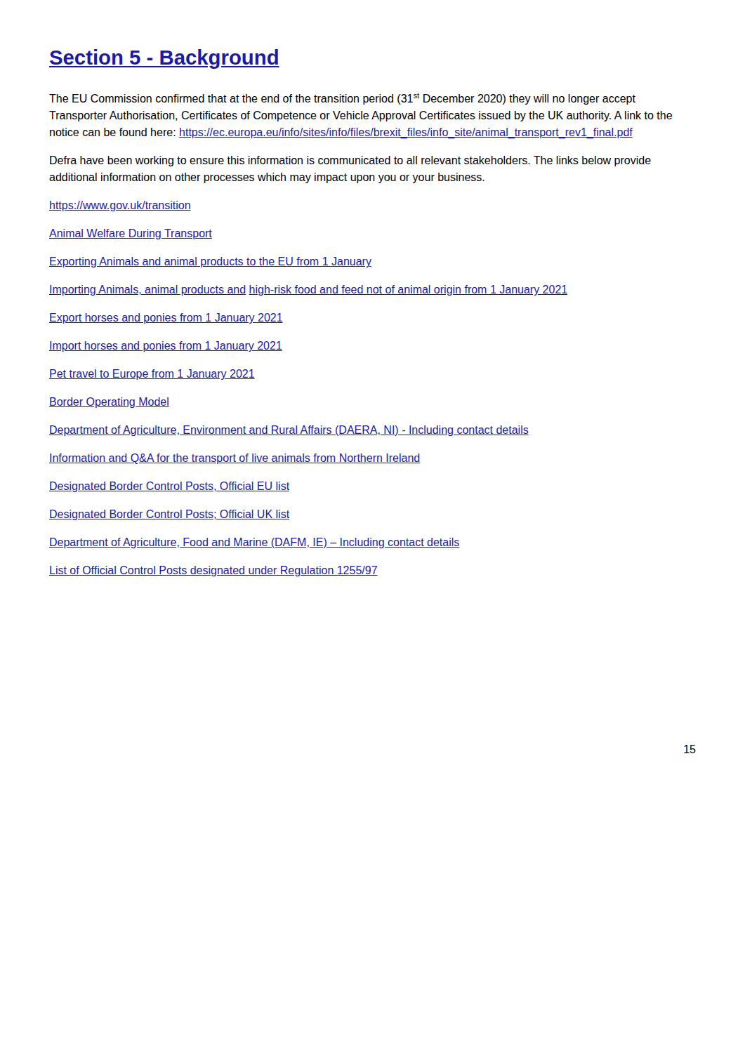Section 5 - Background
The EU Commission confirmed that at the end of the transition period (31st December 2020) they will no longer accept Transporter Authorisation, Certificates of Competence or Vehicle Approval Certificates issued by the UK authority. A link to the notice can be found here: https://ec.europa.eu/info/sites/info/files/brexit_files/info_site/animal_transport_rev1_final.pdf
Defra have been working to ensure this information is communicated to all relevant stakeholders. The links below provide additional information on other processes which may impact upon you or your business.
https://www.gov.uk/transition
Animal Welfare During Transport
Exporting Animals and animal products to the EU from 1 January
Importing Animals, animal products and high-risk food and feed not of animal origin from 1 January 2021
Export horses and ponies from 1 January 2021
Import horses and ponies from 1 January 2021
Pet travel to Europe from 1 January 2021
Border Operating Model
Department of Agriculture, Environment and Rural Affairs (DAERA, NI) - Including contact details
Information and Q&A for the transport of live animals from Northern Ireland
Designated Border Control Posts, Official EU list
Designated Border Control Posts; Official UK list
Department of Agriculture, Food and Marine (DAFM, IE) – Including contact details
List of Official Control Posts designated under Regulation 1255/97
15